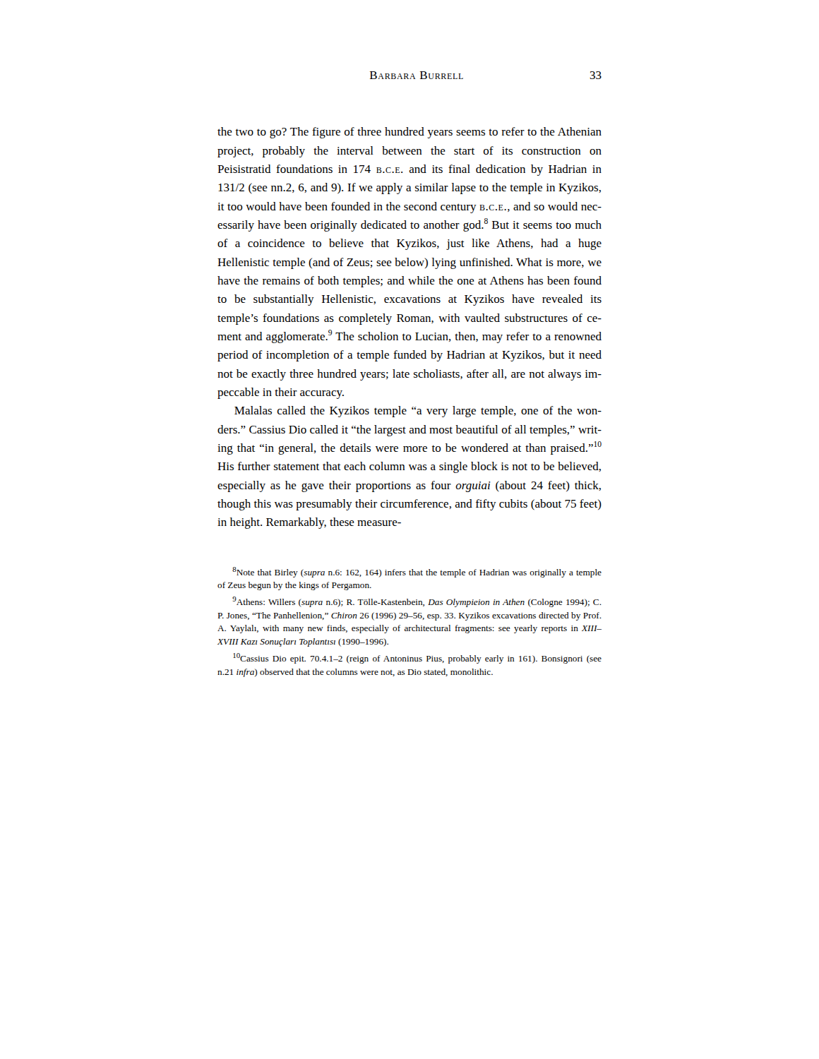Barbara Burrell
33
the two to go? The figure of three hundred years seems to refer to the Athenian project, probably the interval between the start of its construction on Peisistratid foundations in 174 b.c.e. and its final dedication by Hadrian in 131/2 (see nn.2, 6, and 9). If we apply a similar lapse to the temple in Kyzikos, it too would have been founded in the second century b.c.e., and so would necessarily have been originally dedicated to another god.8 But it seems too much of a coincidence to believe that Kyzikos, just like Athens, had a huge Hellenistic temple (and of Zeus; see below) lying unfinished. What is more, we have the remains of both temples; and while the one at Athens has been found to be substantially Hellenistic, excavations at Kyzikos have revealed its temple’s foundations as completely Roman, with vaulted substructures of cement and agglomerate.9 The scholion to Lucian, then, may refer to a renowned period of incompletion of a temple funded by Hadrian at Kyzikos, but it need not be exactly three hundred years; late scholiasts, after all, are not always impeccable in their accuracy.
Malalas called the Kyzikos temple “a very large temple, one of the wonders.” Cassius Dio called it “the largest and most beautiful of all temples,” writing that “in general, the details were more to be wondered at than praised.”10 His further statement that each column was a single block is not to be believed, especially as he gave their proportions as four orguiai (about 24 feet) thick, though this was presumably their circumference, and fifty cubits (about 75 feet) in height. Remarkably, these measure-
8 Note that Birley (supra n.6: 162, 164) infers that the temple of Hadrian was originally a temple of Zeus begun by the kings of Pergamon.
9 Athens: Willers (supra n.6); R. Tölle-Kastenbein, Das Olympieion in Athen (Cologne 1994); C. P. Jones, “The Panhellenion,” Chiron 26 (1996) 29–56, esp. 33. Kyzikos excavations directed by Prof. A. Yaylalı, with many new finds, especially of architectural fragments: see yearly reports in XIII–XVIII Kazı Sonuçları Toplantısı (1990–1996).
10 Cassius Dio epit. 70.4.1–2 (reign of Antoninus Pius, probably early in 161). Bonsignori (see n.21 infra) observed that the columns were not, as Dio stated, monolithic.